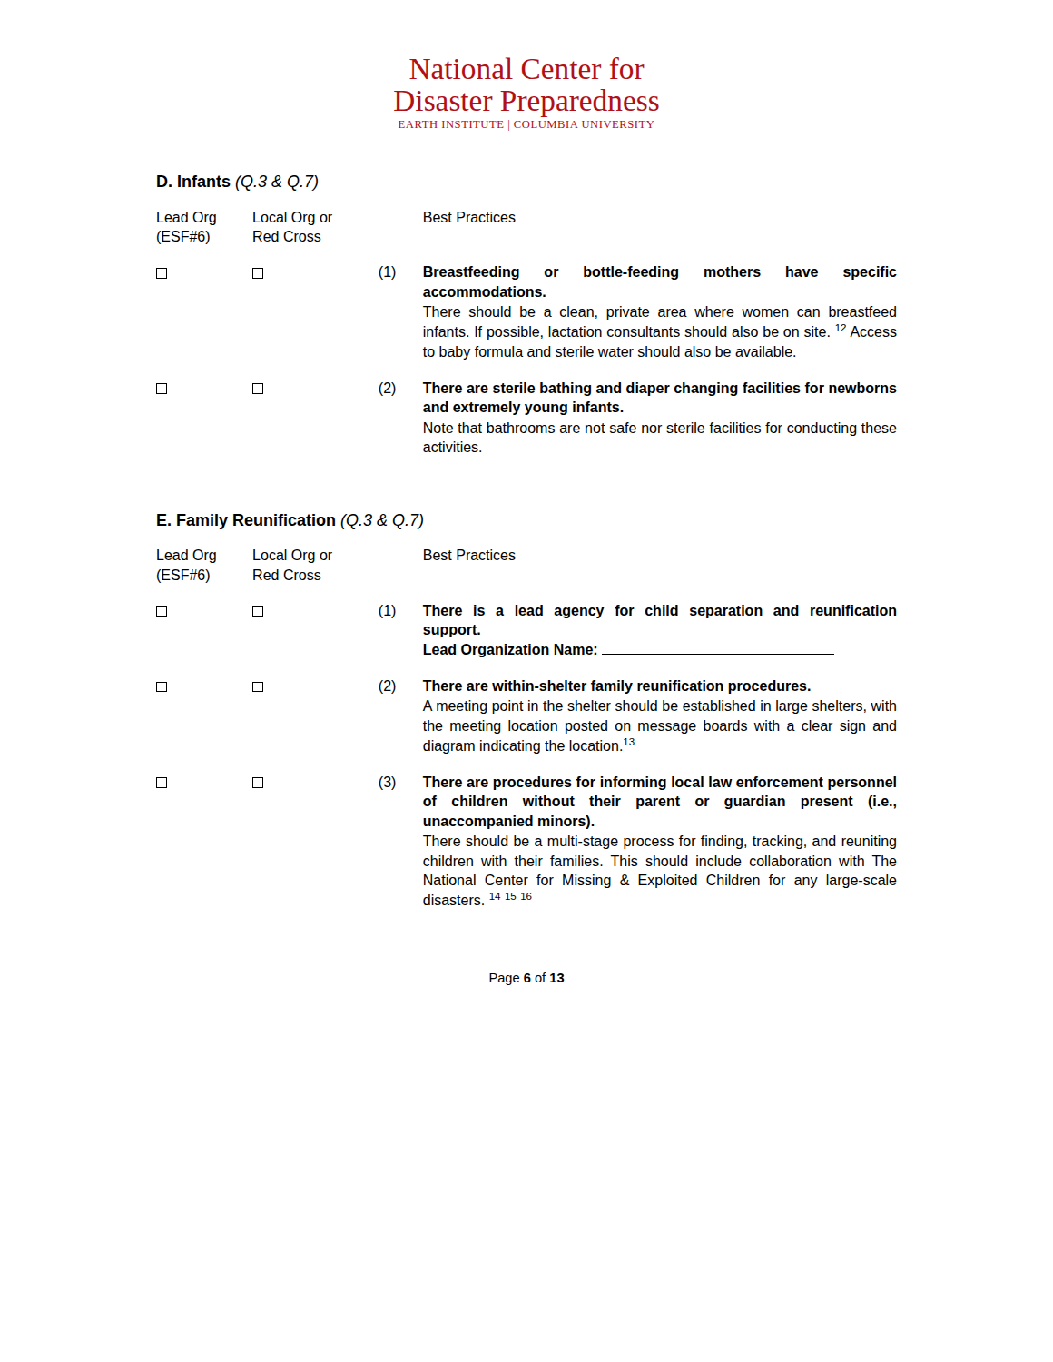National Center for
Disaster Preparedness
EARTH INSTITUTE | COLUMBIA UNIVERSITY
D. Infants (Q.3 & Q.7)
| Lead Org (ESF#6) | Local Org or Red Cross | | Best Practices |
| --- | --- | --- | --- |
| | | (1) | Breastfeeding or bottle-feeding mothers have specific accommodations. There should be a clean, private area where women can breastfeed infants. If possible, lactation consultants should also be on site. 12 Access to baby formula and sterile water should also be available. |
| | | (2) | There are sterile bathing and diaper changing facilities for newborns and extremely young infants. Note that bathrooms are not safe nor sterile facilities for conducting these activities. |
E. Family Reunification (Q.3 & Q.7)
| Lead Org (ESF#6) | Local Org or Red Cross | | Best Practices |
| --- | --- | --- | --- |
| | | (1) | There is a lead agency for child separation and reunification support. Lead Organization Name: |
| | | (2) | There are within-shelter family reunification procedures. A meeting point in the shelter should be established in large shelters, with the meeting location posted on message boards with a clear sign and diagram indicating the location. 13 |
| | | (3) | There are procedures for informing local law enforcement personnel of children without their parent or guardian present (i.e., unaccompanied minors). There should be a multi-stage process for finding, tracking, and reuniting children with their families. This should include collaboration with The National Center for Missing & Exploited Children for any large-scale disasters. 14 15 16 |
Page 6 of 13